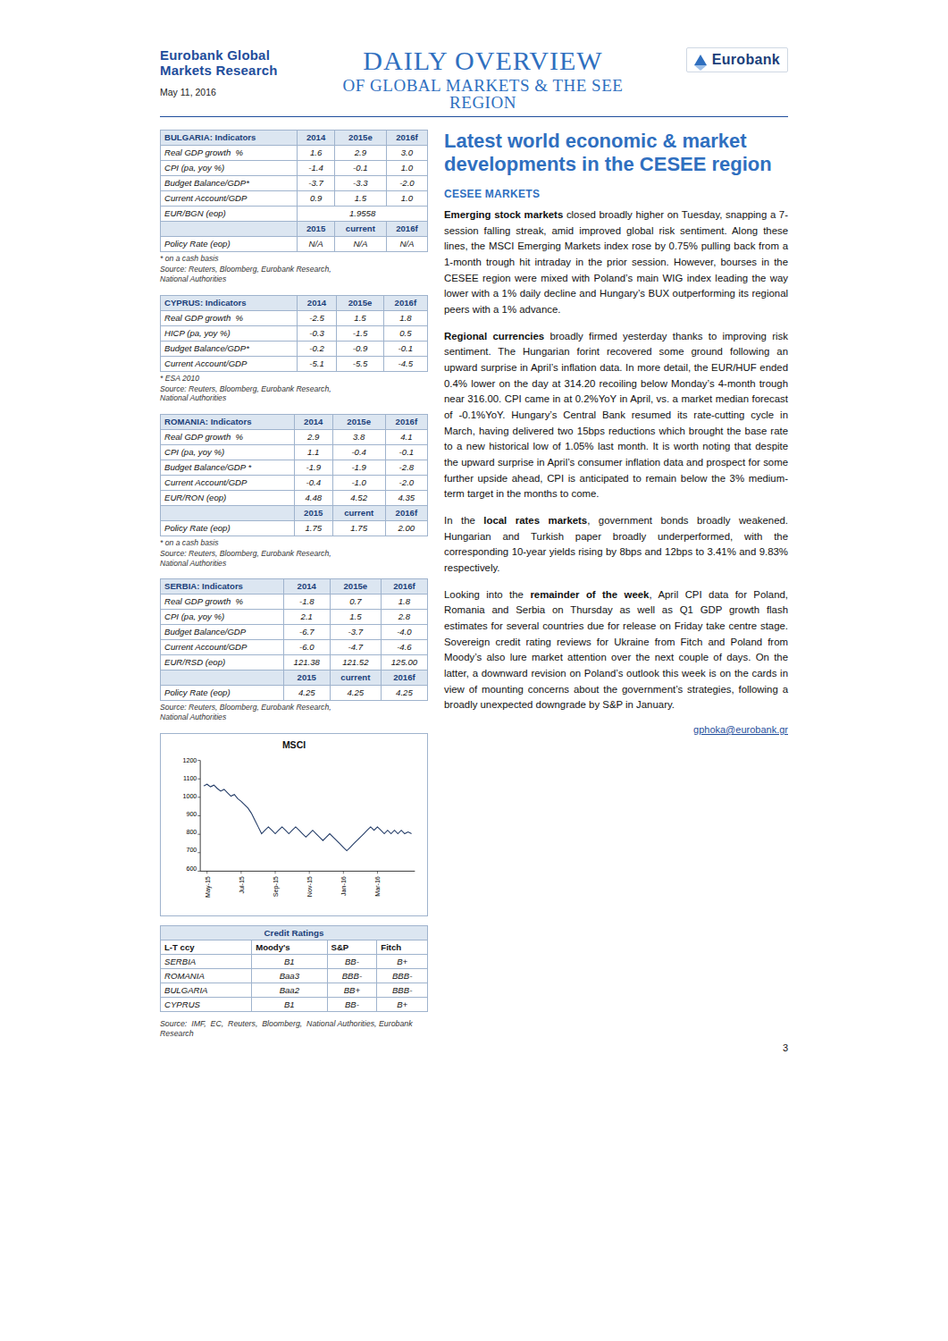Eurobank Global Markets Research
May 11, 2016
DAILY OVERVIEW
OF GLOBAL MARKETS & THE SEE REGION
Eurobank
| BULGARIA: Indicators | 2014 | 2015e | 2016f |
| --- | --- | --- | --- |
| Real GDP growth % | 1.6 | 2.9 | 3.0 |
| CPI (pa, yoy %) | -1.4 | -0.1 | 1.0 |
| Budget Balance/GDP* | -3.7 | -3.3 | -2.0 |
| Current Account/GDP | 0.9 | 1.5 | 1.0 |
| EUR/BGN (eop) | 1.9558 |
| | 2015 | current | 2016f |
| Policy Rate (eop) | N/A | N/A | N/A |
* on a cash basis
Source: Reuters, Bloomberg, Eurobank Research,
National Authorities
| CYPRUS: Indicators | 2014 | 2015e | 2016f |
| --- | --- | --- | --- |
| Real GDP growth % | -2.5 | 1.5 | 1.8 |
| HICP (pa, yoy %) | -0.3 | -1.5 | 0.5 |
| Budget Balance/GDP* | -0.2 | -0.9 | -0.1 |
| Current Account/GDP | -5.1 | -5.5 | -4.5 |
* ESA 2010
Source: Reuters, Bloomberg, Eurobank Research,
National Authorities
| ROMANIA: Indicators | 2014 | 2015e | 2016f |
| --- | --- | --- | --- |
| Real GDP growth % | 2.9 | 3.8 | 4.1 |
| CPI (pa, yoy %) | 1.1 | -0.4 | -0.1 |
| Budget Balance/GDP * | -1.9 | -1.9 | -2.8 |
| Current Account/GDP | -0.4 | -1.0 | -2.0 |
| EUR/RON (eop) | 4.48 | 4.52 | 4.35 |
| | 2015 | current | 2016f |
| Policy Rate (eop) | 1.75 | 1.75 | 2.00 |
* on a cash basis
Source: Reuters, Bloomberg, Eurobank Research,
National Authorities
| SERBIA: Indicators | 2014 | 2015e | 2016f |
| --- | --- | --- | --- |
| Real GDP growth % | -1.8 | 0.7 | 1.8 |
| CPI (pa, yoy %) | 2.1 | 1.5 | 2.8 |
| Budget Balance/GDP | -6.7 | -3.7 | -4.0 |
| Current Account/GDP | -6.0 | -4.7 | -4.6 |
| EUR/RSD (eop) | 121.38 | 121.52 | 125.00 |
| | 2015 | current | 2016f |
| Policy Rate (eop) | 4.25 | 4.25 | 4.25 |
Source: Reuters, Bloomberg, Eurobank Research,
National Authorities
MSCI
1200 1100 1000 900 800 700 600 May-15 Jul-15 Sep-15 Nov-15 Jan-16 Mar-16
Credit Ratings
| L-T ccy | Moody's | S&P | Fitch |
| --- | --- | --- | --- |
| SERBIA | B1 | BB- | B+ |
| ROMANIA | Baa3 | BBB- | BBB- |
| BULGARIA | Baa2 | BB+ | BBB- |
| CYPRUS | B1 | BB- | B+ |
Source: IMF, EC, Reuters, Bloomberg, National Authorities, Eurobank Research
Latest world economic & market developments in the CESEE region
CESEE MARKETS
Emerging stock markets closed broadly higher on Tuesday, snapping a 7-session falling streak, amid improved global risk sentiment. Along these lines, the MSCI Emerging Markets index rose by 0.75% pulling back from a 1-month trough hit intraday in the prior session. However, bourses in the CESEE region were mixed with Poland’s main WIG index leading the way lower with a 1% daily decline and Hungary’s BUX outperforming its regional peers with a 1% advance.
Regional currencies broadly firmed yesterday thanks to improving risk sentiment. The Hungarian forint recovered some ground following an upward surprise in April’s inflation data. In more detail, the EUR/HUF ended 0.4% lower on the day at 314.20 recoiling below Monday’s 4-month trough near 316.00. CPI came in at 0.2%YoY in April, vs. a market median forecast of -0.1%YoY. Hungary’s Central Bank resumed its rate-cutting cycle in March, having delivered two 15bps reductions which brought the base rate to a new historical low of 1.05% last month. It is worth noting that despite the upward surprise in April’s consumer inflation data and prospect for some further upside ahead, CPI is anticipated to remain below the 3% medium-term target in the months to come.
In the local rates markets, government bonds broadly weakened. Hungarian and Turkish paper broadly underperformed, with the corresponding 10-year yields rising by 8bps and 12bps to 3.41% and 9.83% respectively.
Looking into the remainder of the week, April CPI data for Poland, Romania and Serbia on Thursday as well as Q1 GDP growth flash estimates for several countries due for release on Friday take centre stage. Sovereign credit rating reviews for Ukraine from Fitch and Poland from Moody’s also lure market attention over the next couple of days. On the latter, a downward revision on Poland’s outlook this week is on the cards in view of mounting concerns about the government’s strategies, following a broadly unexpected downgrade by S&P in January.
gphoka@eurobank.gr
3